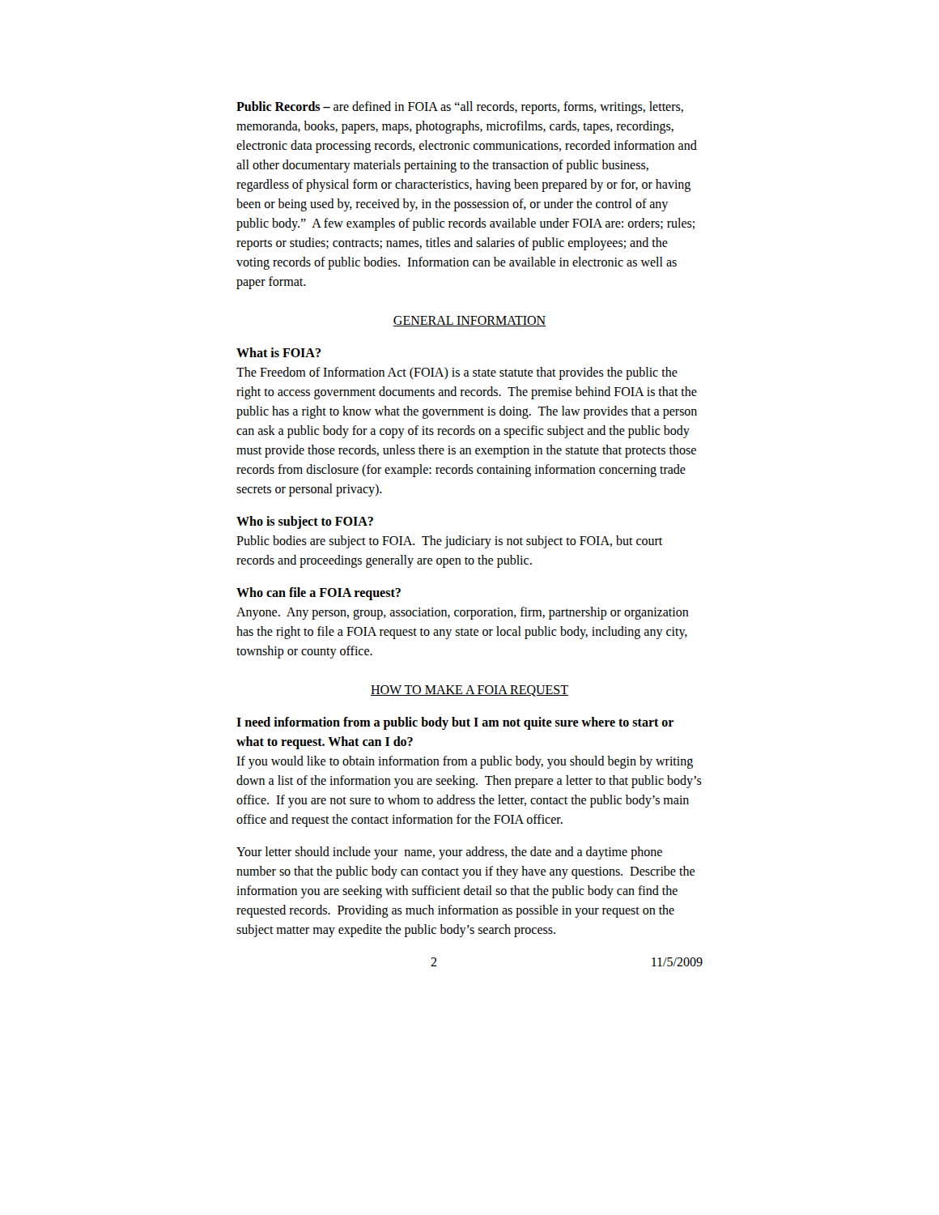Public Records – are defined in FOIA as “all records, reports, forms, writings, letters, memoranda, books, papers, maps, photographs, microfilms, cards, tapes, recordings, electronic data processing records, electronic communications, recorded information and all other documentary materials pertaining to the transaction of public business, regardless of physical form or characteristics, having been prepared by or for, or having been or being used by, received by, in the possession of, or under the control of any public body.” A few examples of public records available under FOIA are: orders; rules; reports or studies; contracts; names, titles and salaries of public employees; and the voting records of public bodies. Information can be available in electronic as well as paper format.
GENERAL INFORMATION
What is FOIA?
The Freedom of Information Act (FOIA) is a state statute that provides the public the right to access government documents and records. The premise behind FOIA is that the public has a right to know what the government is doing. The law provides that a person can ask a public body for a copy of its records on a specific subject and the public body must provide those records, unless there is an exemption in the statute that protects those records from disclosure (for example: records containing information concerning trade secrets or personal privacy).
Who is subject to FOIA?
Public bodies are subject to FOIA. The judiciary is not subject to FOIA, but court records and proceedings generally are open to the public.
Who can file a FOIA request?
Anyone. Any person, group, association, corporation, firm, partnership or organization has the right to file a FOIA request to any state or local public body, including any city, township or county office.
HOW TO MAKE A FOIA REQUEST
I need information from a public body but I am not quite sure where to start or what to request. What can I do?
If you would like to obtain information from a public body, you should begin by writing down a list of the information you are seeking. Then prepare a letter to that public body’s office. If you are not sure to whom to address the letter, contact the public body’s main office and request the contact information for the FOIA officer.
Your letter should include your name, your address, the date and a daytime phone number so that the public body can contact you if they have any questions. Describe the information you are seeking with sufficient detail so that the public body can find the requested records. Providing as much information as possible in your request on the subject matter may expedite the public body’s search process.
2 11/5/2009